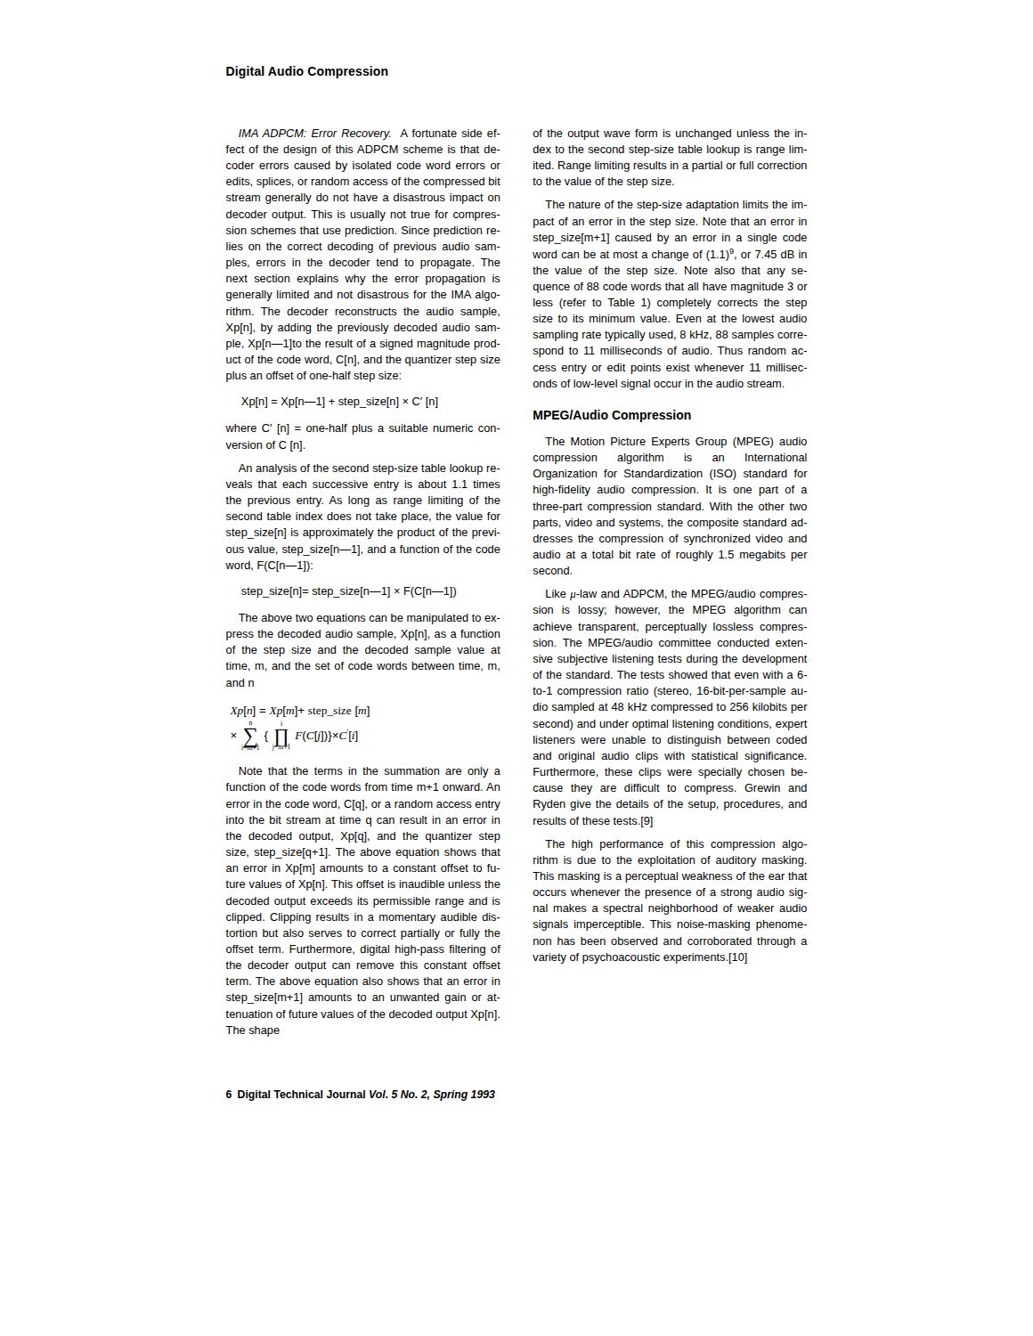Digital Audio Compression
IMA ADPCM: Error Recovery. A fortunate side effect of the design of this ADPCM scheme is that decoder errors caused by isolated code word errors or edits, splices, or random access of the compressed bit stream generally do not have a disastrous impact on decoder output. This is usually not true for compression schemes that use prediction. Since prediction relies on the correct decoding of previous audio samples, errors in the decoder tend to propagate. The next section explains why the error propagation is generally limited and not disastrous for the IMA algorithm. The decoder reconstructs the audio sample, Xp[n], by adding the previously decoded audio sample, Xp[n—1]to the result of a signed magnitude product of the code word, C[n], and the quantizer step size plus an offset of one-half step size:
Xp[n] = Xp[n—1] + step_size[n] × C′ [n]
where C′ [n] = one-half plus a suitable numeric conversion of C [n].
An analysis of the second step-size table lookup reveals that each successive entry is about 1.1 times the previous entry. As long as range limiting of the second table index does not take place, the value for step_size[n] is approximately the product of the previous value, step_size[n—1], and a function of the code word, F(C[n—1]):
step_size[n]= step_size[n—1] × F(C[n—1])
The above two equations can be manipulated to express the decoded audio sample, Xp[n], as a function of the step size and the decoded sample value at time, m, and the set of code words between time, m, and n
Xp[n] = Xp[m]+ step_size [m] × n ∑ i=m+1 { i ∏ j=m+1 F(C[j])}×C′[i]
Note that the terms in the summation are only a function of the code words from time m+1 onward. An error in the code word, C[q], or a random access entry into the bit stream at time q can result in an error in the decoded output, Xp[q], and the quantizer step size, step_size[q+1]. The above equation shows that an error in Xp[m] amounts to a constant offset to future values of Xp[n]. This offset is inaudible unless the decoded output exceeds its permissible range and is clipped. Clipping results in a momentary audible distortion but also serves to correct partially or fully the offset term. Furthermore, digital high-pass filtering of the decoder output can remove this constant offset term. The above equation also shows that an error in step_size[m+1] amounts to an unwanted gain or attenuation of future values of the decoded output Xp[n]. The shape
of the output wave form is unchanged unless the index to the second step-size table lookup is range limited. Range limiting results in a partial or full correction to the value of the step size.
The nature of the step-size adaptation limits the impact of an error in the step size. Note that an error in step_size[m+1] caused by an error in a single code word can be at most a change of (1.1)9, or 7.45 dB in the value of the step size. Note also that any sequence of 88 code words that all have magnitude 3 or less (refer to Table 1) completely corrects the step size to its minimum value. Even at the lowest audio sampling rate typically used, 8 kHz, 88 samples correspond to 11 milliseconds of audio. Thus random access entry or edit points exist whenever 11 milliseconds of low-level signal occur in the audio stream.
MPEG/Audio Compression
The Motion Picture Experts Group (MPEG) audio compression algorithm is an International Organization for Standardization (ISO) standard for high-fidelity audio compression. It is one part of a three-part compression standard. With the other two parts, video and systems, the composite standard addresses the compression of synchronized video and audio at a total bit rate of roughly 1.5 megabits per second.
Like μ-law and ADPCM, the MPEG/audio compression is lossy; however, the MPEG algorithm can achieve transparent, perceptually lossless compression. The MPEG/audio committee conducted extensive subjective listening tests during the development of the standard. The tests showed that even with a 6-to-1 compression ratio (stereo, 16-bit-per-sample audio sampled at 48 kHz compressed to 256 kilobits per second) and under optimal listening conditions, expert listeners were unable to distinguish between coded and original audio clips with statistical significance. Furthermore, these clips were specially chosen because they are difficult to compress. Grewin and Ryden give the details of the setup, procedures, and results of these tests.[9]
The high performance of this compression algorithm is due to the exploitation of auditory masking. This masking is a perceptual weakness of the ear that occurs whenever the presence of a strong audio signal makes a spectral neighborhood of weaker audio signals imperceptible. This noise-masking phenomenon has been observed and corroborated through a variety of psychoacoustic experiments.[10]
6 Digital Technical Journal Vol. 5 No. 2, Spring 1993